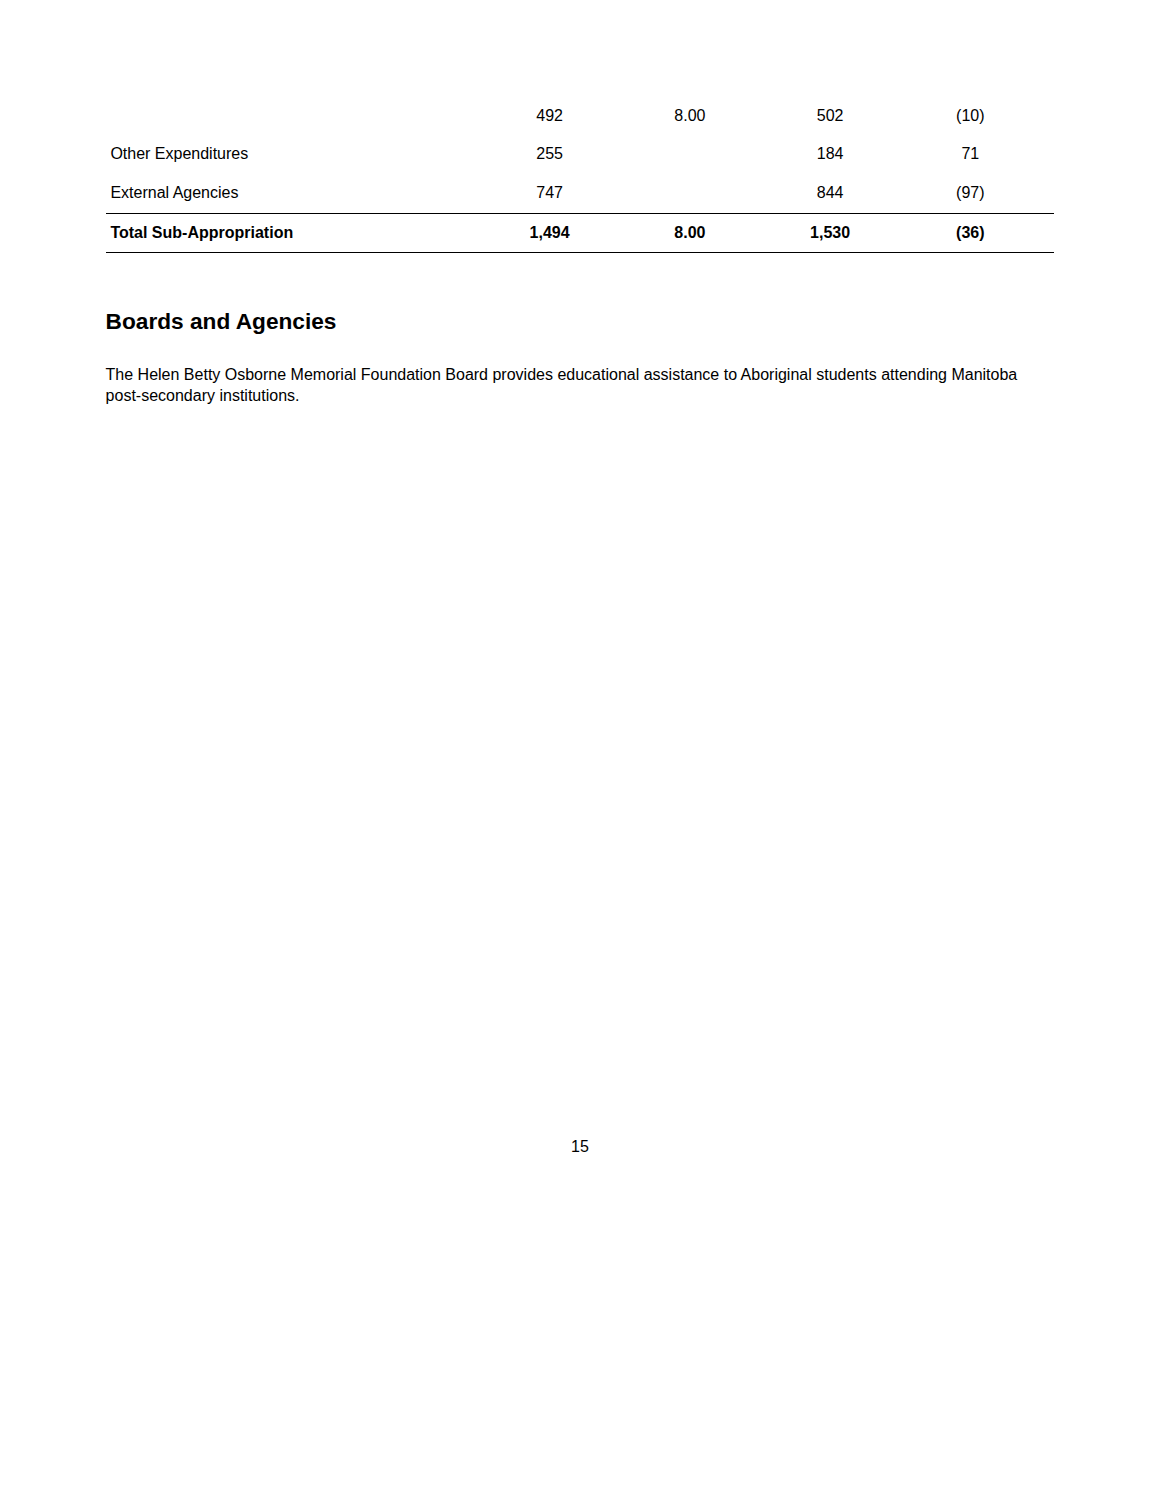| | 492 | 8.00 | 502 | (10) | |
| Other Expenditures | 255 | | 184 | 71 | |
| External Agencies | 747 | | 844 | (97) | |
| Total Sub-Appropriation | 1,494 | 8.00 | 1,530 | (36) | |
Boards and Agencies
The Helen Betty Osborne Memorial Foundation Board provides educational assistance to Aboriginal students attending Manitoba post-secondary institutions.
15